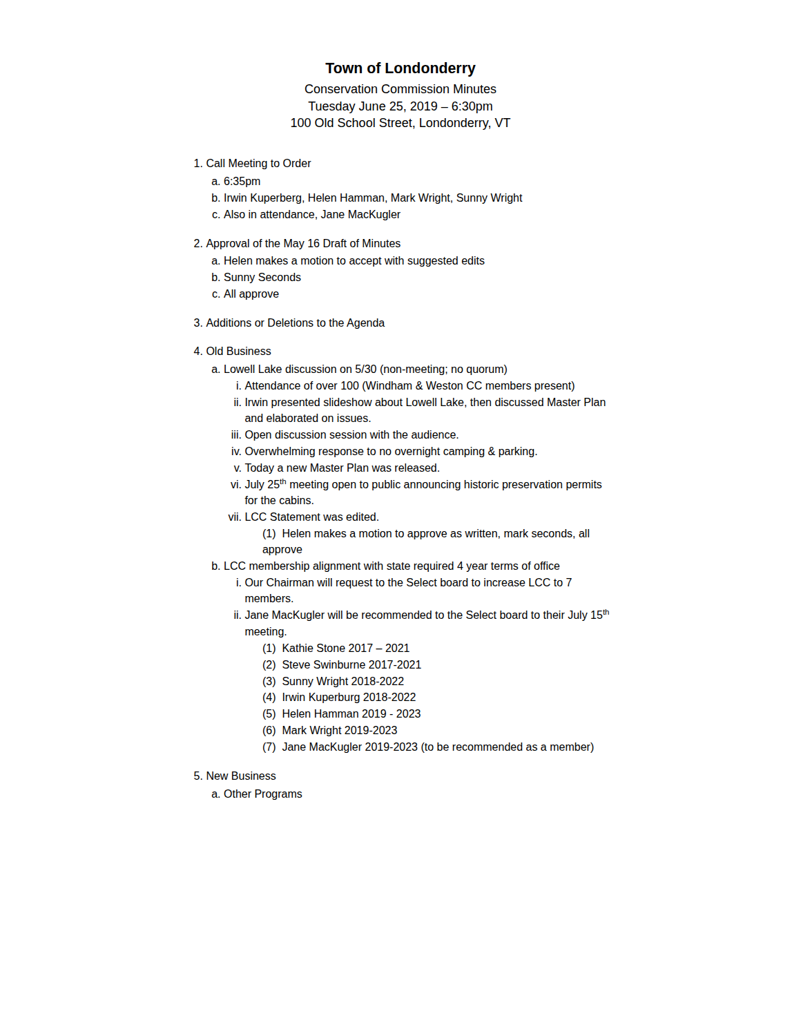Town of Londonderry
Conservation Commission Minutes
Tuesday June 25, 2019 – 6:30pm
100 Old School Street, Londonderry, VT
Call Meeting to Order
6:35pm
Irwin Kuperberg, Helen Hamman, Mark Wright, Sunny Wright
Also in attendance, Jane MacKugler
Approval of the May 16 Draft of Minutes
Helen makes a motion to accept with suggested edits
Sunny Seconds
All approve
Additions or Deletions to the Agenda
Old Business
Lowell Lake discussion on 5/30 (non-meeting; no quorum)
Attendance of over 100 (Windham & Weston CC members present)
Irwin presented slideshow about Lowell Lake, then discussed Master Plan and elaborated on issues.
Open discussion session with the audience.
Overwhelming response to no overnight camping & parking.
Today a new Master Plan was released.
July 25th meeting open to public announcing historic preservation permits for the cabins.
LCC Statement was edited.
Helen makes a motion to approve as written, mark seconds, all approve
LCC membership alignment with state required 4 year terms of office
Our Chairman will request to the Select board to increase LCC to 7 members.
Jane MacKugler will be recommended to the Select board to their July 15th meeting.
Kathie Stone 2017 – 2021
Steve Swinburne 2017-2021
Sunny Wright 2018-2022
Irwin Kuperburg 2018-2022
Helen Hamman 2019 - 2023
Mark Wright 2019-2023
Jane MacKugler 2019-2023 (to be recommended as a member)
New Business
Other Programs